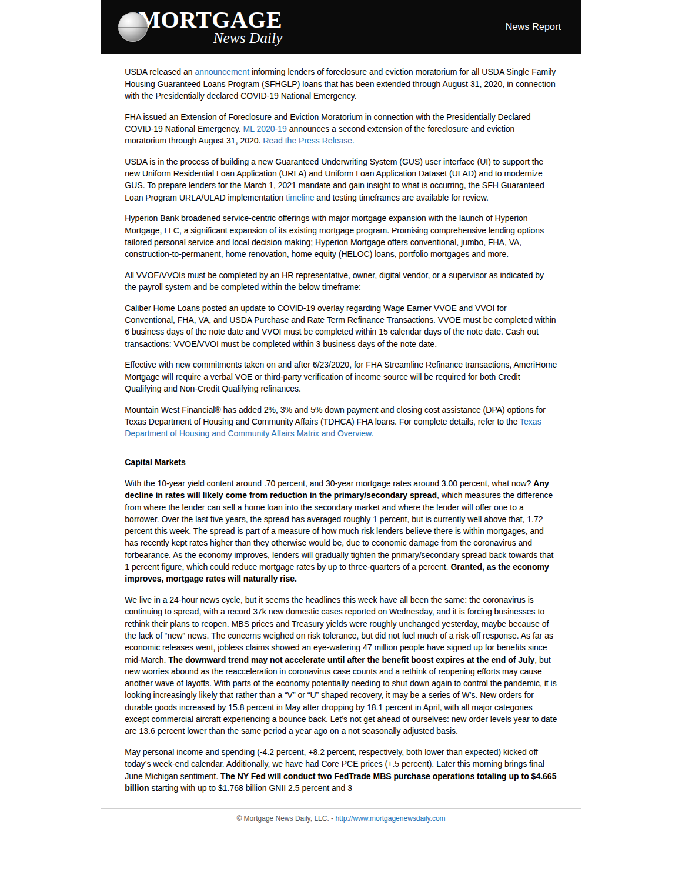MORTGAGE News Daily
News Report
USDA released an announcement informing lenders of foreclosure and eviction moratorium for all USDA Single Family Housing Guaranteed Loans Program (SFHGLP) loans that has been extended through August 31, 2020, in connection with the Presidentially declared COVID-19 National Emergency.
FHA issued an Extension of Foreclosure and Eviction Moratorium in connection with the Presidentially Declared COVID-19 National Emergency. ML 2020-19 announces a second extension of the foreclosure and eviction moratorium through August 31, 2020. Read the Press Release.
USDA is in the process of building a new Guaranteed Underwriting System (GUS) user interface (UI) to support the new Uniform Residential Loan Application (URLA) and Uniform Loan Application Dataset (ULAD) and to modernize GUS. To prepare lenders for the March 1, 2021 mandate and gain insight to what is occurring, the SFH Guaranteed Loan Program URLA/ULAD implementation timeline and testing timeframes are available for review.
Hyperion Bank broadened service-centric offerings with major mortgage expansion with the launch of Hyperion Mortgage, LLC, a significant expansion of its existing mortgage program. Promising comprehensive lending options tailored personal service and local decision making; Hyperion Mortgage offers conventional, jumbo, FHA, VA, construction-to-permanent, home renovation, home equity (HELOC) loans, portfolio mortgages and more.
All VVOE/VVOIs must be completed by an HR representative, owner, digital vendor, or a supervisor as indicated by the payroll system and be completed within the below timeframe:
Caliber Home Loans posted an update to COVID-19 overlay regarding Wage Earner VVOE and VVOI for Conventional, FHA, VA, and USDA Purchase and Rate Term Refinance Transactions. VVOE must be completed within 6 business days of the note date and VVOI must be completed within 15 calendar days of the note date. Cash out transactions: VVOE/VVOI must be completed within 3 business days of the note date.
Effective with new commitments taken on and after 6/23/2020, for FHA Streamline Refinance transactions, AmeriHome Mortgage will require a verbal VOE or third-party verification of income source will be required for both Credit Qualifying and Non-Credit Qualifying refinances.
Mountain West Financial® has added 2%, 3% and 5% down payment and closing cost assistance (DPA) options for Texas Department of Housing and Community Affairs (TDHCA) FHA loans. For complete details, refer to the Texas Department of Housing and Community Affairs Matrix and Overview.
Capital Markets
With the 10-year yield content around .70 percent, and 30-year mortgage rates around 3.00 percent, what now? Any decline in rates will likely come from reduction in the primary/secondary spread, which measures the difference from where the lender can sell a home loan into the secondary market and where the lender will offer one to a borrower. Over the last five years, the spread has averaged roughly 1 percent, but is currently well above that, 1.72 percent this week. The spread is part of a measure of how much risk lenders believe there is within mortgages, and has recently kept rates higher than they otherwise would be, due to economic damage from the coronavirus and forbearance. As the economy improves, lenders will gradually tighten the primary/secondary spread back towards that 1 percent figure, which could reduce mortgage rates by up to three-quarters of a percent. Granted, as the economy improves, mortgage rates will naturally rise.
We live in a 24-hour news cycle, but it seems the headlines this week have all been the same: the coronavirus is continuing to spread, with a record 37k new domestic cases reported on Wednesday, and it is forcing businesses to rethink their plans to reopen. MBS prices and Treasury yields were roughly unchanged yesterday, maybe because of the lack of “new” news. The concerns weighed on risk tolerance, but did not fuel much of a risk-off response. As far as economic releases went, jobless claims showed an eye-watering 47 million people have signed up for benefits since mid-March. The downward trend may not accelerate until after the benefit boost expires at the end of July, but new worries abound as the reacceleration in coronavirus case counts and a rethink of reopening efforts may cause another wave of layoffs. With parts of the economy potentially needing to shut down again to control the pandemic, it is looking increasingly likely that rather than a “V” or “U” shaped recovery, it may be a series of W's. New orders for durable goods increased by 15.8 percent in May after dropping by 18.1 percent in April, with all major categories except commercial aircraft experiencing a bounce back. Let’s not get ahead of ourselves: new order levels year to date are 13.6 percent lower than the same period a year ago on a not seasonally adjusted basis.
May personal income and spending (-4.2 percent, +8.2 percent, respectively, both lower than expected) kicked off today’s week-end calendar. Additionally, we have had Core PCE prices (+.5 percent). Later this morning brings final June Michigan sentiment. The NY Fed will conduct two FedTrade MBS purchase operations totaling up to $4.665 billion starting with up to $1.768 billion GNII 2.5 percent and 3
© Mortgage News Daily, LLC. - http://www.mortgagenewsdaily.com